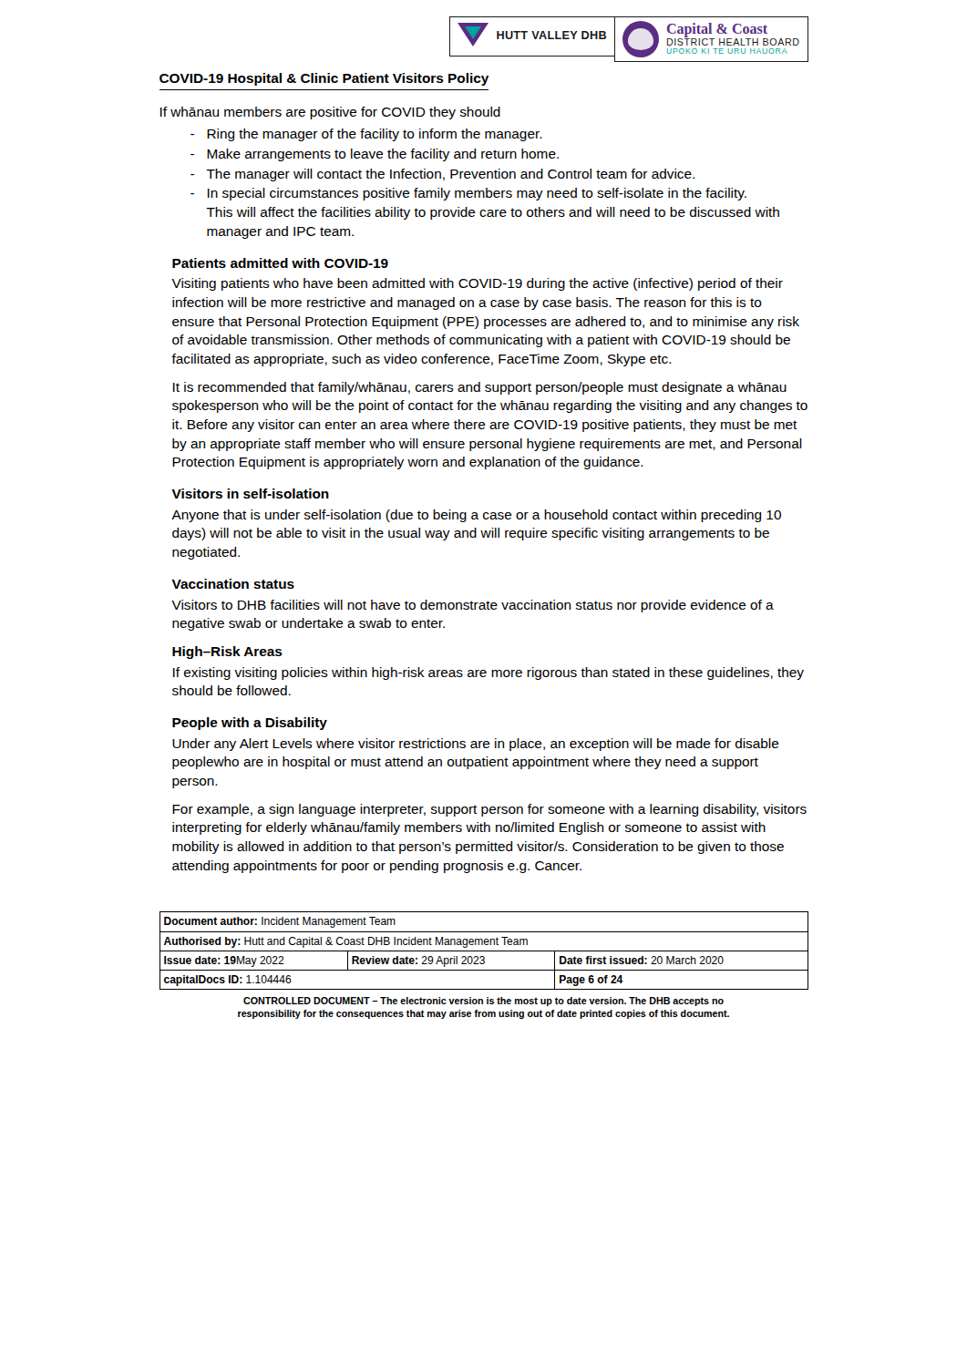HUTT VALLEY DHB
Capital & Coast
District Health Board
Úpoko ki te uru hauora
COVID-19 Hospital & Clinic Patient Visitors Policy
If whānau members are positive for COVID they should
Ring the manager of the facility to inform the manager.
Make arrangements to leave the facility and return home.
The manager will contact the Infection, Prevention and Control team for advice.
In special circumstances positive family members may need to self-isolate in the facility. This will affect the facilities ability to provide care to others and will need to be discussed with manager and IPC team.
Patients admitted with COVID-19
Visiting patients who have been admitted with COVID-19 during the active (infective) period of their infection will be more restrictive and managed on a case by case basis. The reason for this is to ensure that Personal Protection Equipment (PPE) processes are adhered to, and to minimise any risk of avoidable transmission. Other methods of communicating with a patient with COVID-19 should be facilitated as appropriate, such as video conference, FaceTime Zoom, Skype etc.
It is recommended that family/whānau, carers and support person/people must designate a whānau spokesperson who will be the point of contact for the whānau regarding the visiting and any changes to it. Before any visitor can enter an area where there are COVID-19 positive patients, they must be met by an appropriate staff member who will ensure personal hygiene requirements are met, and Personal Protection Equipment is appropriately worn and explanation of the guidance.
Visitors in self-isolation
Anyone that is under self-isolation (due to being a case or a household contact within preceding 10 days) will not be able to visit in the usual way and will require specific visiting arrangements to be negotiated.
Vaccination status
Visitors to DHB facilities will not have to demonstrate vaccination status nor provide evidence of a negative swab or undertake a swab to enter.
High–Risk Areas
If existing visiting policies within high-risk areas are more rigorous than stated in these guidelines, they should be followed.
People with a Disability
Under any Alert Levels where visitor restrictions are in place, an exception will be made for disable peoplewho are in hospital or must attend an outpatient appointment where they need a support person.
For example, a sign language interpreter, support person for someone with a learning disability, visitors interpreting for elderly whānau/family members with no/limited English or someone to assist with mobility is allowed in addition to that person’s permitted visitor/s. Consideration to be given to those attending appointments for poor or pending prognosis e.g. Cancer.
| Document author: Incident Management Team |
| Authorised by: Hutt and Capital & Coast DHB Incident Management Team |
| Issue date: 19 May 2022 | Review date: 29 April 2023 | Date first issued: 20 March 2020 |
| capitalDocs ID: 1.104446 | Page 6 of 24 |
CONTROLLED DOCUMENT – The electronic version is the most up to date version. The DHB accepts no
responsibility for the consequences that may arise from using out of date printed copies of this document.